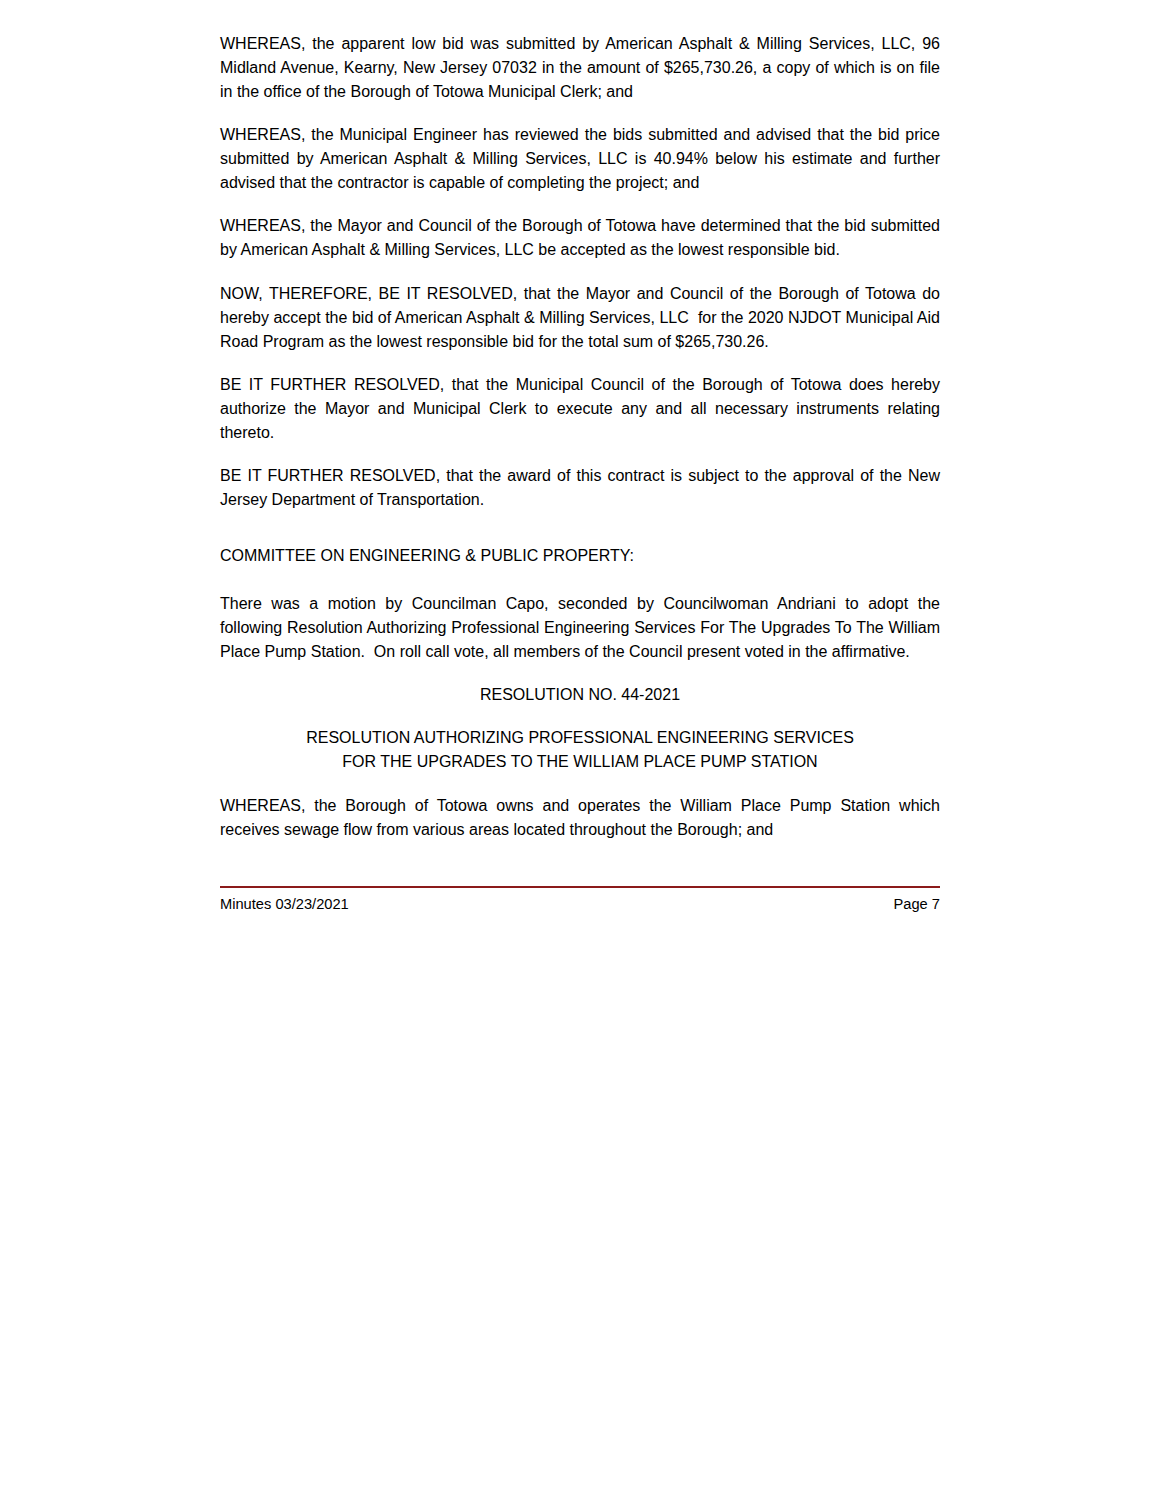WHEREAS, the apparent low bid was submitted by American Asphalt & Milling Services, LLC, 96 Midland Avenue, Kearny, New Jersey 07032 in the amount of $265,730.26, a copy of which is on file in the office of the Borough of Totowa Municipal Clerk; and
WHEREAS, the Municipal Engineer has reviewed the bids submitted and advised that the bid price submitted by American Asphalt & Milling Services, LLC is 40.94% below his estimate and further advised that the contractor is capable of completing the project; and
WHEREAS, the Mayor and Council of the Borough of Totowa have determined that the bid submitted by American Asphalt & Milling Services, LLC be accepted as the lowest responsible bid.
NOW, THEREFORE, BE IT RESOLVED, that the Mayor and Council of the Borough of Totowa do hereby accept the bid of American Asphalt & Milling Services, LLC for the 2020 NJDOT Municipal Aid Road Program as the lowest responsible bid for the total sum of $265,730.26.
BE IT FURTHER RESOLVED, that the Municipal Council of the Borough of Totowa does hereby authorize the Mayor and Municipal Clerk to execute any and all necessary instruments relating thereto.
BE IT FURTHER RESOLVED, that the award of this contract is subject to the approval of the New Jersey Department of Transportation.
COMMITTEE ON ENGINEERING & PUBLIC PROPERTY:
There was a motion by Councilman Capo, seconded by Councilwoman Andriani to adopt the following Resolution Authorizing Professional Engineering Services For The Upgrades To The William Place Pump Station. On roll call vote, all members of the Council present voted in the affirmative.
RESOLUTION NO. 44-2021
RESOLUTION AUTHORIZING PROFESSIONAL ENGINEERING SERVICES
FOR THE UPGRADES TO THE WILLIAM PLACE PUMP STATION
WHEREAS, the Borough of Totowa owns and operates the William Place Pump Station which receives sewage flow from various areas located throughout the Borough; and
Minutes 03/23/2021 Page 7